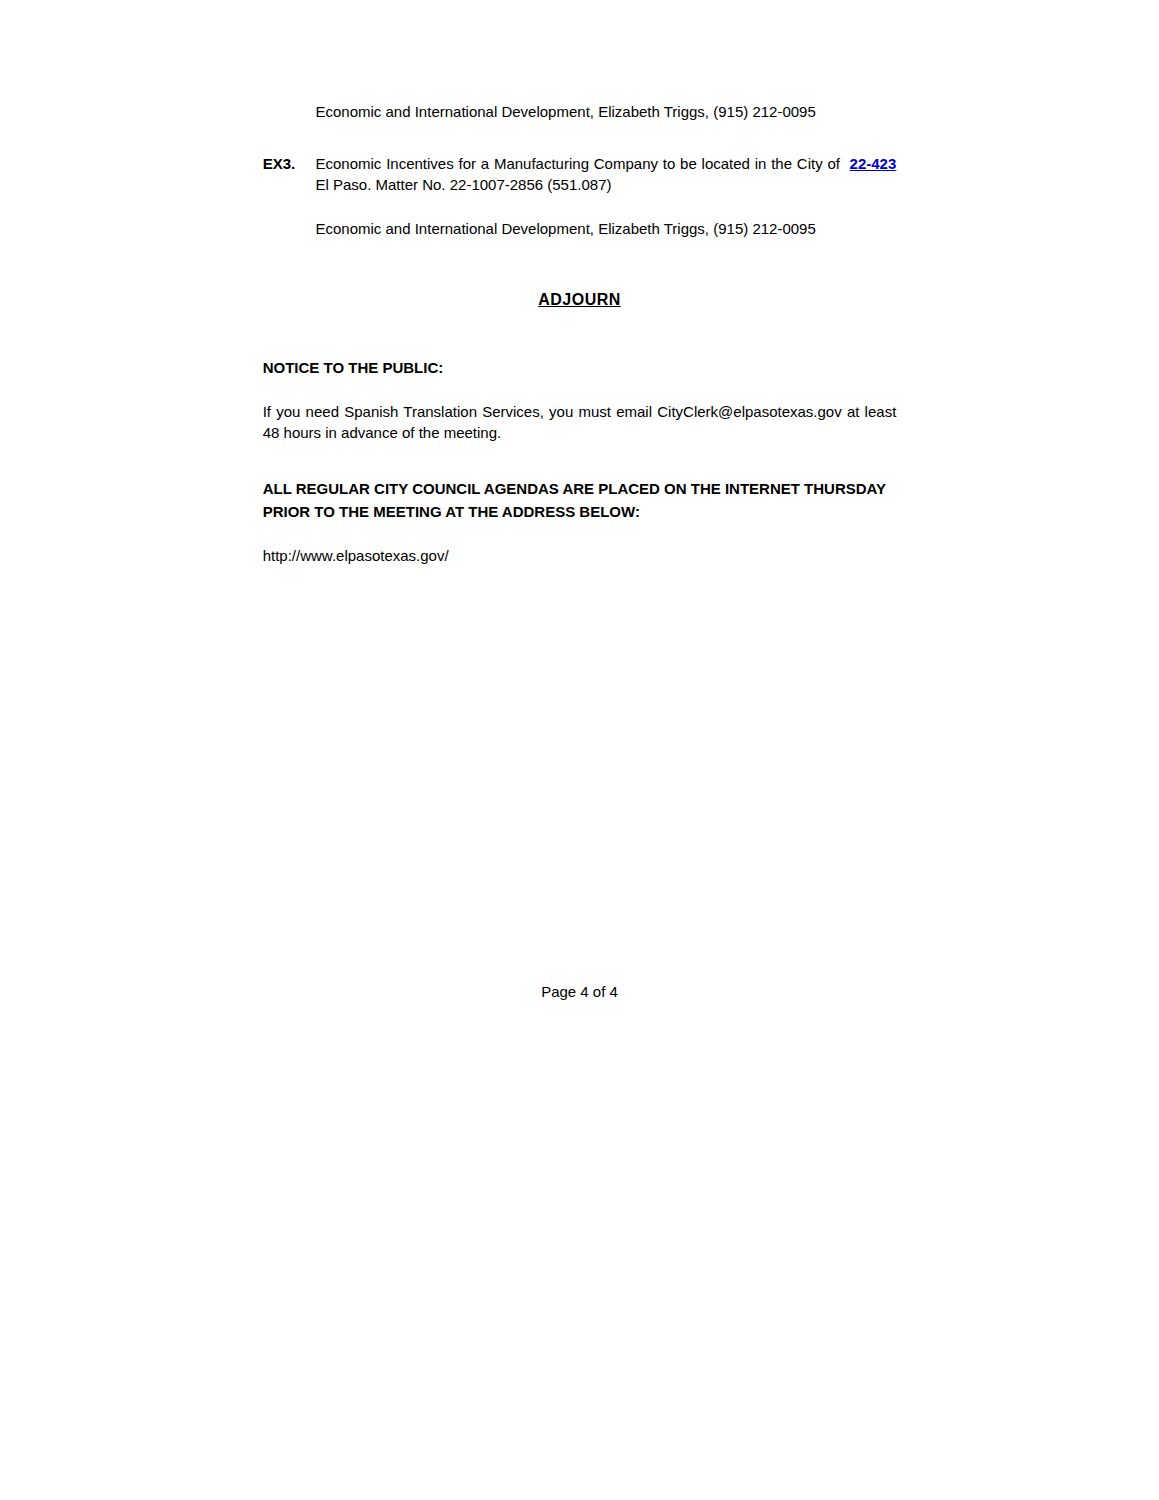Economic and International Development, Elizabeth Triggs, (915) 212-0095
EX3.
Economic Incentives for a Manufacturing Company to be located in the City of El Paso. Matter No. 22-1007-2856 (551.087)
22-423
Economic and International Development, Elizabeth Triggs, (915) 212-0095
ADJOURN
NOTICE TO THE PUBLIC:
If you need Spanish Translation Services, you must email CityClerk@elpasotexas.gov at least 48 hours in advance of the meeting.
ALL REGULAR CITY COUNCIL AGENDAS ARE PLACED ON THE INTERNET THURSDAY PRIOR TO THE MEETING AT THE ADDRESS BELOW:
http://www.elpasotexas.gov/
Page 4 of 4